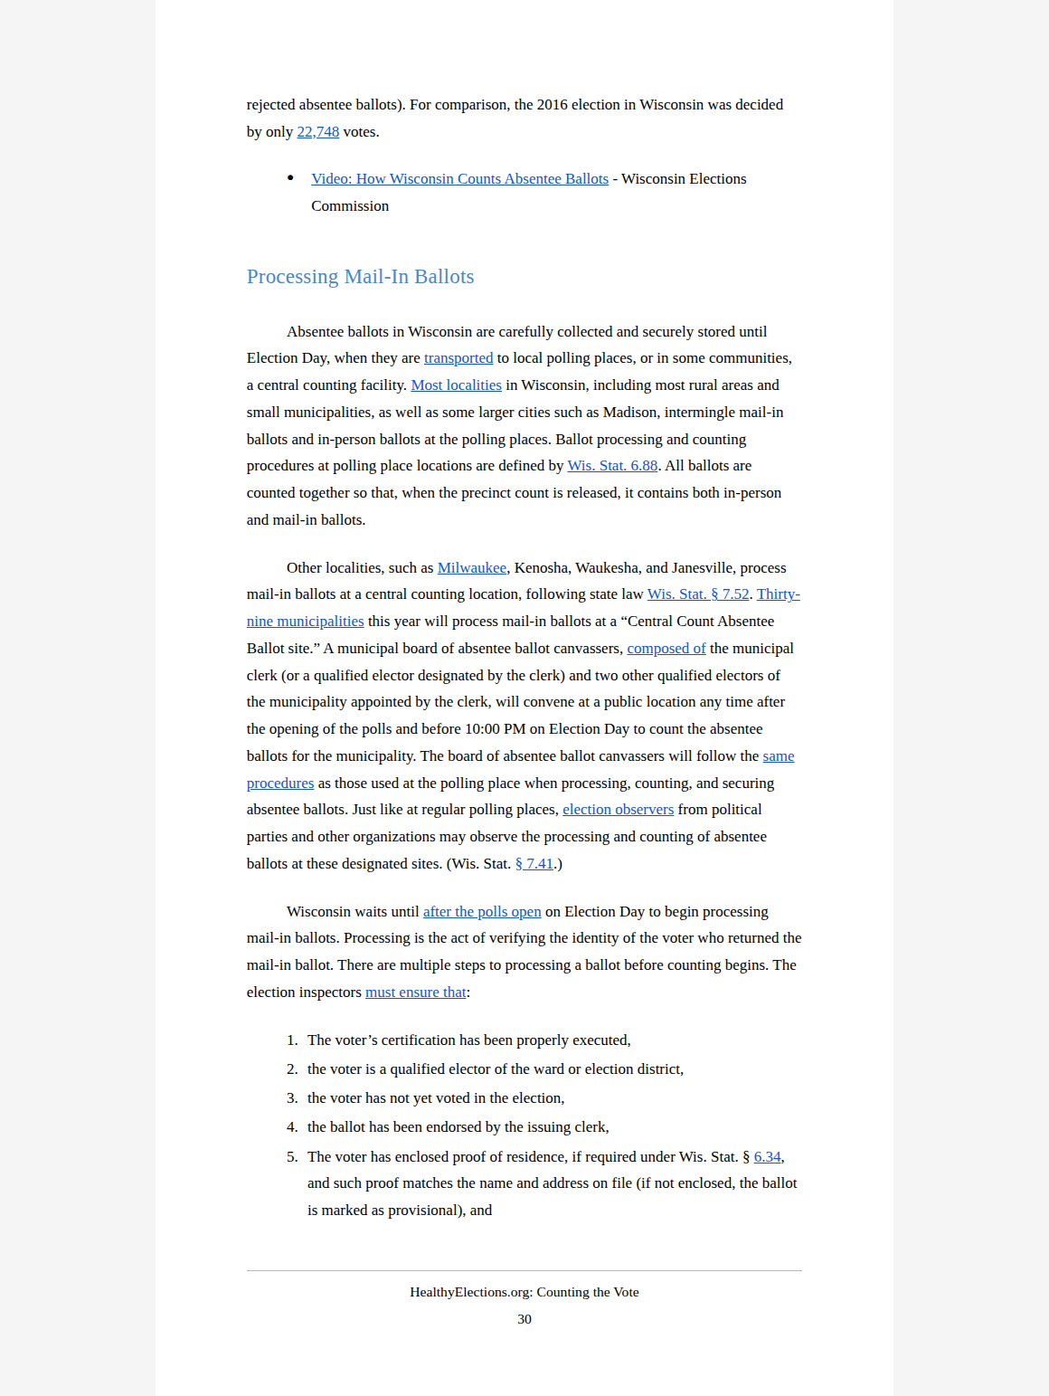rejected absentee ballots). For comparison, the 2016 election in Wisconsin was decided by only 22,748 votes.
Video: How Wisconsin Counts Absentee Ballots - Wisconsin Elections Commission
Processing Mail-In Ballots
Absentee ballots in Wisconsin are carefully collected and securely stored until Election Day, when they are transported to local polling places, or in some communities, a central counting facility. Most localities in Wisconsin, including most rural areas and small municipalities, as well as some larger cities such as Madison, intermingle mail-in ballots and in-person ballots at the polling places. Ballot processing and counting procedures at polling place locations are defined by Wis. Stat. 6.88. All ballots are counted together so that, when the precinct count is released, it contains both in-person and mail-in ballots.
Other localities, such as Milwaukee, Kenosha, Waukesha, and Janesville, process mail-in ballots at a central counting location, following state law Wis. Stat. § 7.52. Thirty-nine municipalities this year will process mail-in ballots at a “Central Count Absentee Ballot site.” A municipal board of absentee ballot canvassers, composed of the municipal clerk (or a qualified elector designated by the clerk) and two other qualified electors of the municipality appointed by the clerk, will convene at a public location any time after the opening of the polls and before 10:00 PM on Election Day to count the absentee ballots for the municipality. The board of absentee ballot canvassers will follow the same procedures as those used at the polling place when processing, counting, and securing absentee ballots. Just like at regular polling places, election observers from political parties and other organizations may observe the processing and counting of absentee ballots at these designated sites. (Wis. Stat. § 7.41.)
Wisconsin waits until after the polls open on Election Day to begin processing mail-in ballots. Processing is the act of verifying the identity of the voter who returned the mail-in ballot. There are multiple steps to processing a ballot before counting begins. The election inspectors must ensure that:
The voter’s certification has been properly executed,
the voter is a qualified elector of the ward or election district,
the voter has not yet voted in the election,
the ballot has been endorsed by the issuing clerk,
The voter has enclosed proof of residence, if required under Wis. Stat. § 6.34, and such proof matches the name and address on file (if not enclosed, the ballot is marked as provisional), and
HealthyElections.org: Counting the Vote
30